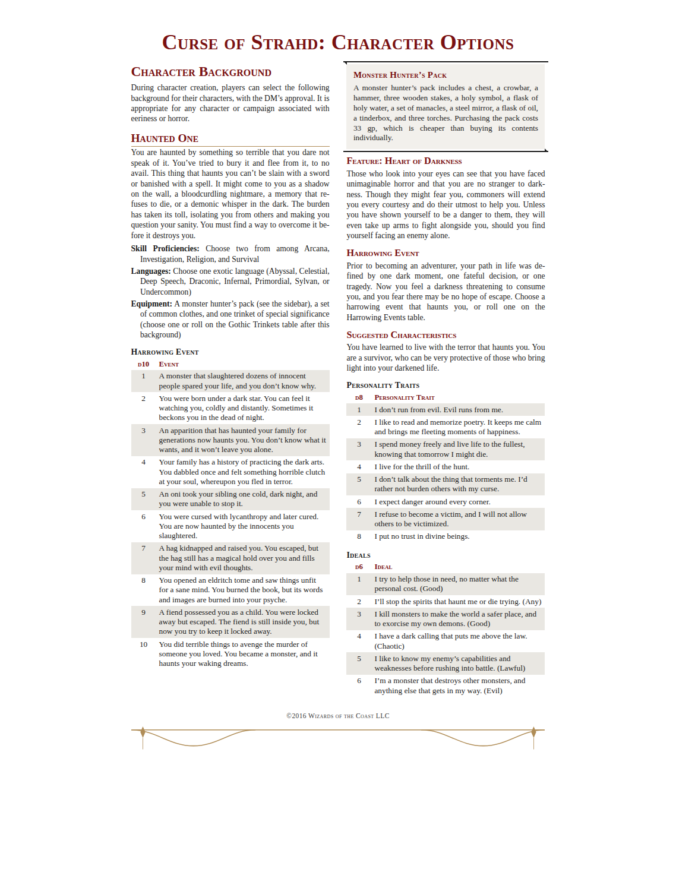Curse of Strahd: Character Options
Character Background
During character creation, players can select the following background for their characters, with the DM’s approval. It is appropriate for any character or campaign associated with eeriness or horror.
Haunted One
You are haunted by something so terrible that you dare not speak of it. You’ve tried to bury it and flee from it, to no avail. This thing that haunts you can’t be slain with a sword or banished with a spell. It might come to you as a shadow on the wall, a bloodcurdling nightmare, a memory that refuses to die, or a demonic whisper in the dark. The burden has taken its toll, isolating you from others and making you question your sanity. You must find a way to overcome it before it destroys you.
Skill Proficiencies: Choose two from among Arcana, Investigation, Religion, and Survival
Languages: Choose one exotic language (Abyssal, Celestial, Deep Speech, Draconic, Infernal, Primordial, Sylvan, or Undercommon)
Equipment: A monster hunter’s pack (see the sidebar), a set of common clothes, and one trinket of special significance (choose one or roll on the Gothic Trinkets table after this background)
Harrowing Event
| d10 | Event |
| --- | --- |
| 1 | A monster that slaughtered dozens of innocent people spared your life, and you don’t know why. |
| 2 | You were born under a dark star. You can feel it watching you, coldly and distantly. Sometimes it beckons you in the dead of night. |
| 3 | An apparition that has haunted your family for generations now haunts you. You don’t know what it wants, and it won’t leave you alone. |
| 4 | Your family has a history of practicing the dark arts. You dabbled once and felt something horrible clutch at your soul, whereupon you fled in terror. |
| 5 | An oni took your sibling one cold, dark night, and you were unable to stop it. |
| 6 | You were cursed with lycanthropy and later cured. You are now haunted by the innocents you slaughtered. |
| 7 | A hag kidnapped and raised you. You escaped, but the hag still has a magical hold over you and fills your mind with evil thoughts. |
| 8 | You opened an eldritch tome and saw things unfit for a sane mind. You burned the book, but its words and images are burned into your psyche. |
| 9 | A fiend possessed you as a child. You were locked away but escaped. The fiend is still inside you, but now you try to keep it locked away. |
| 10 | You did terrible things to avenge the murder of someone you loved. You became a monster, and it haunts your waking dreams. |
Monster Hunter’s Pack
A monster hunter’s pack includes a chest, a crowbar, a hammer, three wooden stakes, a holy symbol, a flask of holy water, a set of manacles, a steel mirror, a flask of oil, a tinderbox, and three torches. Purchasing the pack costs 33 gp, which is cheaper than buying its contents individually.
Feature: Heart of Darkness
Those who look into your eyes can see that you have faced unimaginable horror and that you are no stranger to darkness. Though they might fear you, commoners will extend you every courtesy and do their utmost to help you. Unless you have shown yourself to be a danger to them, they will even take up arms to fight alongside you, should you find yourself facing an enemy alone.
Harrowing Event
Prior to becoming an adventurer, your path in life was defined by one dark moment, one fateful decision, or one tragedy. Now you feel a darkness threatening to consume you, and you fear there may be no hope of escape. Choose a harrowing event that haunts you, or roll one on the Harrowing Events table.
Suggested Characteristics
You have learned to live with the terror that haunts you. You are a survivor, who can be very protective of those who bring light into your darkened life.
Personality Traits
| d8 | Personality Trait |
| --- | --- |
| 1 | I don’t run from evil. Evil runs from me. |
| 2 | I like to read and memorize poetry. It keeps me calm and brings me fleeting moments of happiness. |
| 3 | I spend money freely and live life to the fullest, knowing that tomorrow I might die. |
| 4 | I live for the thrill of the hunt. |
| 5 | I don’t talk about the thing that torments me. I’d rather not burden others with my curse. |
| 6 | I expect danger around every corner. |
| 7 | I refuse to become a victim, and I will not allow others to be victimized. |
| 8 | I put no trust in divine beings. |
Ideals
| d6 | Ideal |
| --- | --- |
| 1 | I try to help those in need, no matter what the personal cost. (Good) |
| 2 | I’ll stop the spirits that haunt me or die trying. (Any) |
| 3 | I kill monsters to make the world a safer place, and to exorcise my own demons. (Good) |
| 4 | I have a dark calling that puts me above the law. (Chaotic) |
| 5 | I like to know my enemy’s capabilities and weaknesses before rushing into battle. (Lawful) |
| 6 | I’m a monster that destroys other monsters, and anything else that gets in my way. (Evil) |
©2016 Wizards of the Coast LLC